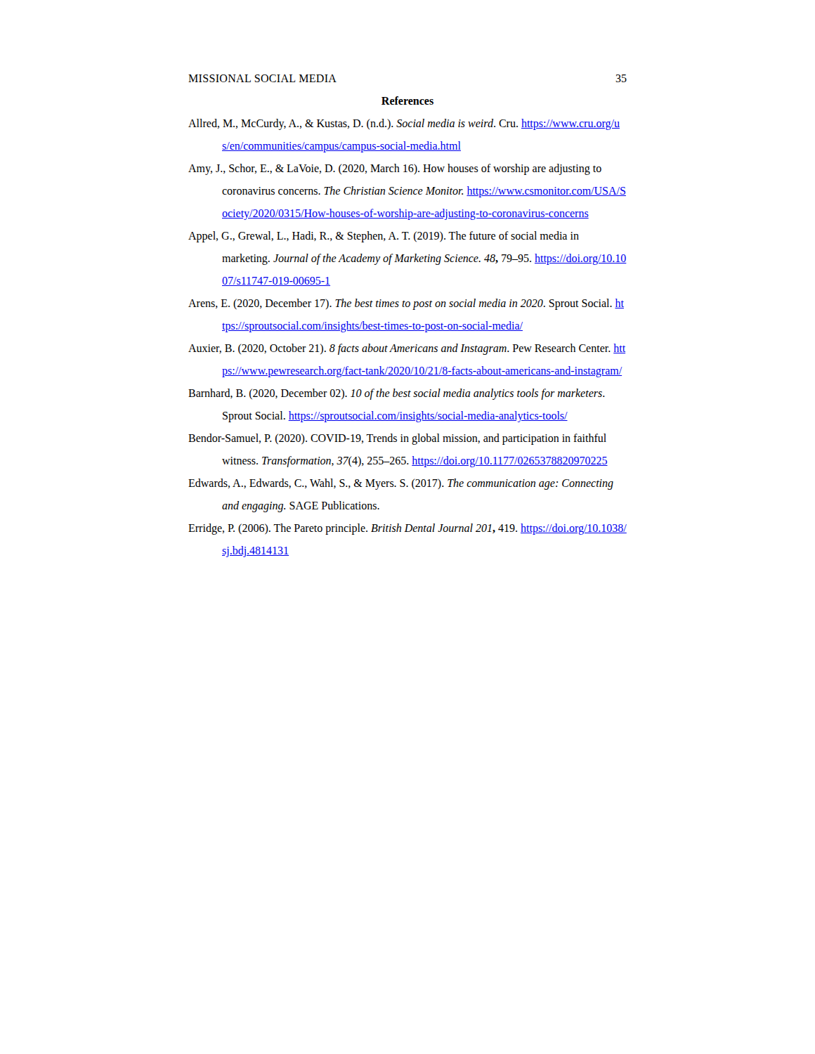Missional Social Media 35
References
Allred, M., McCurdy, A., & Kustas, D. (n.d.). Social media is weird. Cru. https://www.cru.org/us/en/communities/campus/campus-social-media.html
Amy, J., Schor, E., & LaVoie, D. (2020, March 16). How houses of worship are adjusting to coronavirus concerns. The Christian Science Monitor. https://www.csmonitor.com/USA/Society/2020/0315/How-houses-of-worship-are-adjusting-to-coronavirus-concerns
Appel, G., Grewal, L., Hadi, R., & Stephen, A. T. (2019). The future of social media in marketing. Journal of the Academy of Marketing Science. 48, 79–95. https://doi.org/10.1007/s11747-019-00695-1
Arens, E. (2020, December 17). The best times to post on social media in 2020. Sprout Social. https://sproutsocial.com/insights/best-times-to-post-on-social-media/
Auxier, B. (2020, October 21). 8 facts about Americans and Instagram. Pew Research Center. https://www.pewresearch.org/fact-tank/2020/10/21/8-facts-about-americans-and-instagram/
Barnhard, B. (2020, December 02). 10 of the best social media analytics tools for marketers. Sprout Social. https://sproutsocial.com/insights/social-media-analytics-tools/
Bendor-Samuel, P. (2020). COVID-19, Trends in global mission, and participation in faithful witness. Transformation, 37(4), 255–265. https://doi.org/10.1177/0265378820970225
Edwards, A., Edwards, C., Wahl, S., & Myers. S. (2017). The communication age: Connecting and engaging. SAGE Publications.
Erridge, P. (2006). The Pareto principle. British Dental Journal 201, 419. https://doi.org/10.1038/sj.bdj.4814131